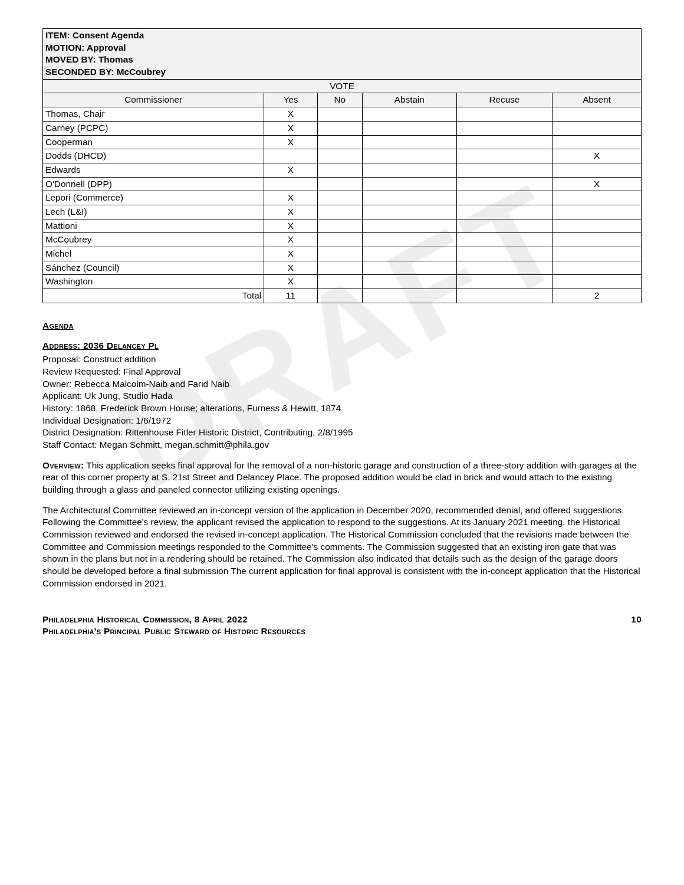DRAFT
| ITEM: Consent Agenda MOTION: Approval MOVED BY: Thomas SECONDED BY: McCoubrey |
| VOTE |
| Commissioner | Yes | No | Abstain | Recuse | Absent |
| Thomas, Chair | X | | | | |
| Carney (PCPC) | X | | | | |
| Cooperman | X | | | | |
| Dodds (DHCD) | | | | | X |
| Edwards | X | | | | |
| O'Donnell (DPP) | | | | | X |
| Lepori (Commerce) | X | | | | |
| Lech (L&I) | X | | | | |
| Mattioni | X | | | | |
| McCoubrey | X | | | | |
| Michel | X | | | | |
| Sánchez (Council) | X | | | | |
| Washington | X | | | | |
| Total | 11 | | | | 2 |
Agenda
Address: 2036 Delancey Pl
Proposal: Construct addition
Review Requested: Final Approval
Owner: Rebecca Malcolm-Naib and Farid Naib
Applicant: Uk Jung, Studio Hada
History: 1868, Frederick Brown House; alterations, Furness & Hewitt, 1874
Individual Designation: 1/6/1972
District Designation: Rittenhouse Fitler Historic District, Contributing, 2/8/1995
Staff Contact: Megan Schmitt, megan.schmitt@phila.gov
Overview: This application seeks final approval for the removal of a non-historic garage and construction of a three-story addition with garages at the rear of this corner property at S. 21st Street and Delancey Place. The proposed addition would be clad in brick and would attach to the existing building through a glass and paneled connector utilizing existing openings.
The Architectural Committee reviewed an in-concept version of the application in December 2020, recommended denial, and offered suggestions. Following the Committee's review, the applicant revised the application to respond to the suggestions. At its January 2021 meeting, the Historical Commission reviewed and endorsed the revised in-concept application. The Historical Commission concluded that the revisions made between the Committee and Commission meetings responded to the Committee's comments. The Commission suggested that an existing iron gate that was shown in the plans but not in a rendering should be retained. The Commission also indicated that details such as the design of the garage doors should be developed before a final submission The current application for final approval is consistent with the in-concept application that the Historical Commission endorsed in 2021.
Philadelphia Historical Commission, 8 April 2022 Philadelphia's Principal Public Steward of Historic Resources
10